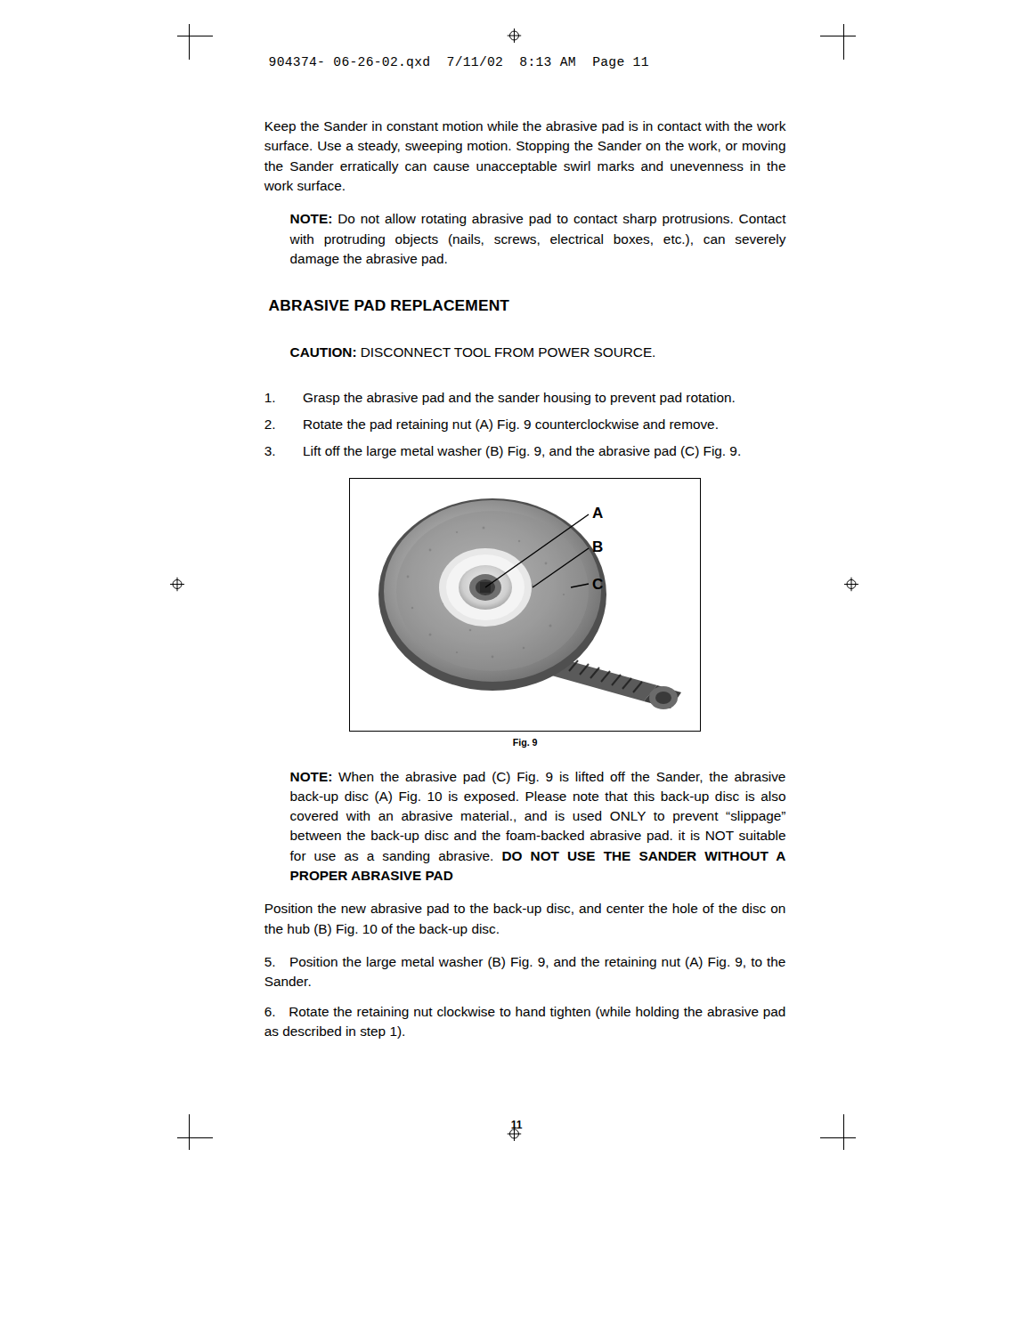904374- 06-26-02.qxd 7/11/02 8:13 AM Page 11
Keep the Sander in constant motion while the abrasive pad is in contact with the work surface. Use a steady, sweeping motion. Stopping the Sander on the work, or moving the Sander erratically can cause unacceptable swirl marks and unevenness in the work surface.
NOTE: Do not allow rotating abrasive pad to contact sharp protrusions. Contact with protruding objects (nails, screws, electrical boxes, etc.), can severely damage the abrasive pad.
ABRASIVE PAD REPLACEMENT
CAUTION: DISCONNECT TOOL FROM POWER SOURCE.
1. Grasp the abrasive pad and the sander housing to prevent pad rotation.
2. Rotate the pad retaining nut (A) Fig. 9 counterclockwise and remove.
3. Lift off the large metal washer (B) Fig. 9, and the abrasive pad (C) Fig. 9.
A B C
Fig. 9
NOTE: When the abrasive pad (C) Fig. 9 is lifted off the Sander, the abrasive back-up disc (A) Fig. 10 is exposed. Please note that this back-up disc is also covered with an abrasive material., and is used ONLY to prevent “slippage” between the back-up disc and the foam-backed abrasive pad. it is NOT suitable for use as a sanding abrasive. DO NOT USE THE SANDER WITHOUT A PROPER ABRASIVE PAD
Position the new abrasive pad to the back-up disc, and center the hole of the disc on the hub (B) Fig. 10 of the back-up disc.
5. Position the large metal washer (B) Fig. 9, and the retaining nut (A) Fig. 9, to the Sander.
6. Rotate the retaining nut clockwise to hand tighten (while holding the abrasive pad as described in step 1).
11